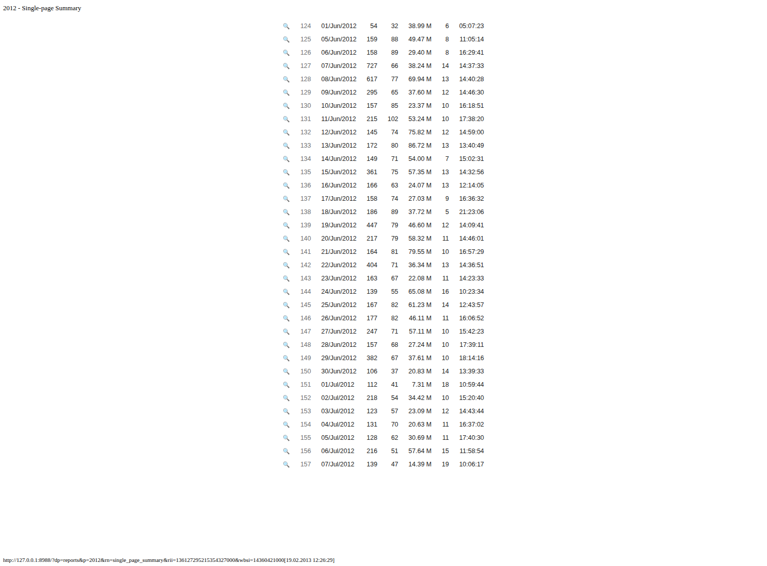2012 - Single-page Summary
| | 124 | 01/Jun/2012 | 54 | 32 | 38.99 M | 6 | 05:07:23 |
| | 125 | 05/Jun/2012 | 159 | 88 | 49.47 M | 8 | 11:05:14 |
| | 126 | 06/Jun/2012 | 158 | 89 | 29.40 M | 8 | 16:29:41 |
| | 127 | 07/Jun/2012 | 727 | 66 | 38.24 M | 14 | 14:37:33 |
| | 128 | 08/Jun/2012 | 617 | 77 | 69.94 M | 13 | 14:40:28 |
| | 129 | 09/Jun/2012 | 295 | 65 | 37.60 M | 12 | 14:46:30 |
| | 130 | 10/Jun/2012 | 157 | 85 | 23.37 M | 10 | 16:18:51 |
| | 131 | 11/Jun/2012 | 215 | 102 | 53.24 M | 10 | 17:38:20 |
| | 132 | 12/Jun/2012 | 145 | 74 | 75.82 M | 12 | 14:59:00 |
| | 133 | 13/Jun/2012 | 172 | 80 | 86.72 M | 13 | 13:40:49 |
| | 134 | 14/Jun/2012 | 149 | 71 | 54.00 M | 7 | 15:02:31 |
| | 135 | 15/Jun/2012 | 361 | 75 | 57.35 M | 13 | 14:32:56 |
| | 136 | 16/Jun/2012 | 166 | 63 | 24.07 M | 13 | 12:14:05 |
| | 137 | 17/Jun/2012 | 158 | 74 | 27.03 M | 9 | 16:36:32 |
| | 138 | 18/Jun/2012 | 186 | 89 | 37.72 M | 5 | 21:23:06 |
| | 139 | 19/Jun/2012 | 447 | 79 | 46.60 M | 12 | 14:09:41 |
| | 140 | 20/Jun/2012 | 217 | 79 | 58.32 M | 11 | 14:46:01 |
| | 141 | 21/Jun/2012 | 164 | 81 | 79.55 M | 10 | 16:57:29 |
| | 142 | 22/Jun/2012 | 404 | 71 | 36.34 M | 13 | 14:36:51 |
| | 143 | 23/Jun/2012 | 163 | 67 | 22.08 M | 11 | 14:23:33 |
| | 144 | 24/Jun/2012 | 139 | 55 | 65.08 M | 16 | 10:23:34 |
| | 145 | 25/Jun/2012 | 167 | 82 | 61.23 M | 14 | 12:43:57 |
| | 146 | 26/Jun/2012 | 177 | 82 | 46.11 M | 11 | 16:06:52 |
| | 147 | 27/Jun/2012 | 247 | 71 | 57.11 M | 10 | 15:42:23 |
| | 148 | 28/Jun/2012 | 157 | 68 | 27.24 M | 10 | 17:39:11 |
| | 149 | 29/Jun/2012 | 382 | 67 | 37.61 M | 10 | 18:14:16 |
| | 150 | 30/Jun/2012 | 106 | 37 | 20.83 M | 14 | 13:39:33 |
| | 151 | 01/Jul/2012 | 112 | 41 | 7.31 M | 18 | 10:59:44 |
| | 152 | 02/Jul/2012 | 218 | 54 | 34.42 M | 10 | 15:20:40 |
| | 153 | 03/Jul/2012 | 123 | 57 | 23.09 M | 12 | 14:43:44 |
| | 154 | 04/Jul/2012 | 131 | 70 | 20.63 M | 11 | 16:37:02 |
| | 155 | 05/Jul/2012 | 128 | 62 | 30.69 M | 11 | 17:40:30 |
| | 156 | 06/Jul/2012 | 216 | 51 | 57.64 M | 15 | 11:58:54 |
| | 157 | 07/Jul/2012 | 139 | 47 | 14.39 M | 19 | 10:06:17 |
http://127.0.0.1:8988/?dp=reports&p=2012&rn=single_page_summary&rii=136127295215354327000&wbsi=14360421000[19.02.2013 12:26:29]